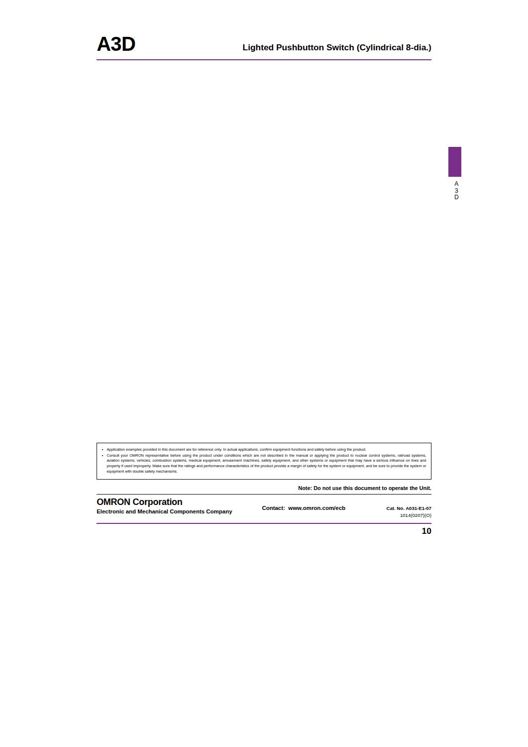A3D
Lighted Pushbutton Switch (Cylindrical 8-dia.)
A
3
D
Application examples provided in this document are for reference only. In actual applications, confirm equipment functions and safety before using the product.
Consult your OMRON representative before using the product under conditions which are not described in the manual or applying the product to nuclear control systems, railroad systems, aviation systems, vehicles, combustion systems, medical equipment, amusement machines, safety equipment, and other systems or equipment that may have a serious influence on lives and property if used improperly. Make sure that the ratings and performance characteristics of the product provide a margin of safety for the system or equipment, and be sure to provide the system or equipment with double safety mechanisms.
Note: Do not use this document to operate the Unit.
OMRON Corporation
Electronic and Mechanical Components Company
Contact: www.omron.com/ecb
Cat. No. A031-E1-07
1014(0207)(O)
10